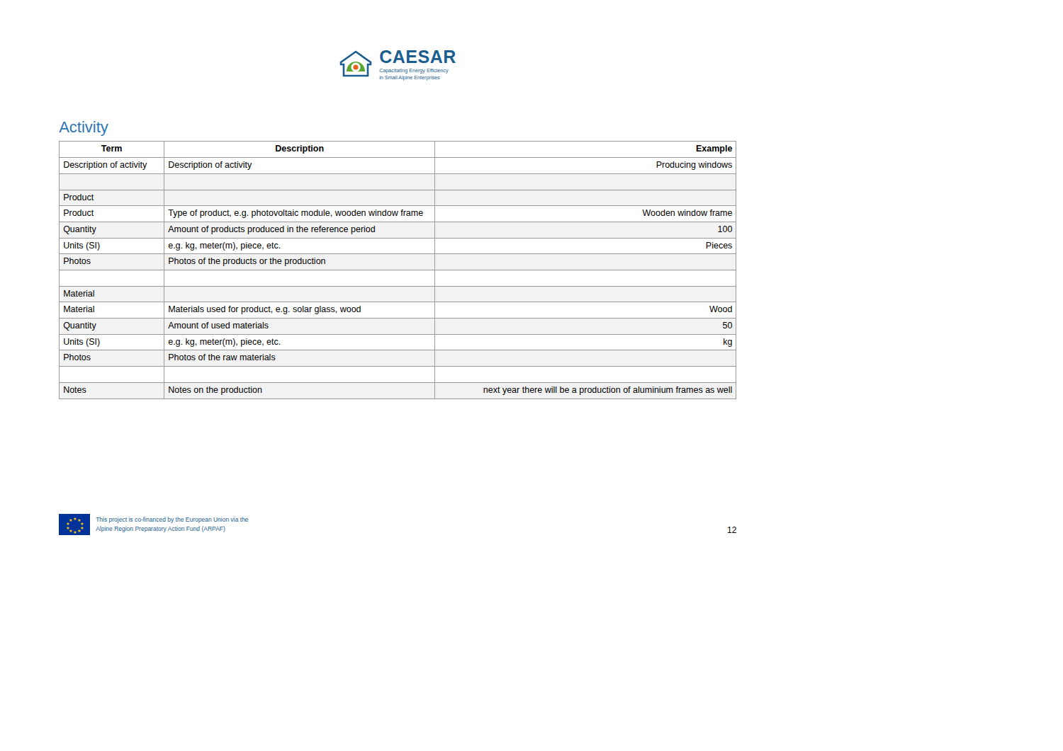CAESAR
Capacitating Energy Efficiency
in Small Alpine Enterprises
Activity
| Term | Description | Example |
| --- | --- | --- |
| Description of activity | Description of activity | Producing windows |
| Product | | |
| Product | Type of product, e.g. photovoltaic module, wooden window frame | Wooden window frame |
| Quantity | Amount of products produced in the reference period | 100 |
| Units (SI) | e.g. kg, meter(m), piece, etc. | Pieces |
| Photos | Photos of the products or the production | |
| Material | | |
| Material | Materials used for product, e.g. solar glass, wood | Wood |
| Quantity | Amount of used materials | 50 |
| Units (SI) | e.g. kg, meter(m), piece, etc. | kg |
| Photos | Photos of the raw materials | |
| Notes | Notes on the production | next year there will be a production of aluminium frames as well |
★ ★ ★ ★ ★ ★ ★ ★ ★ ★
This project is co-financed by the European Union via the
Alpine Region Preparatory Action Fund (ARPAF)
12